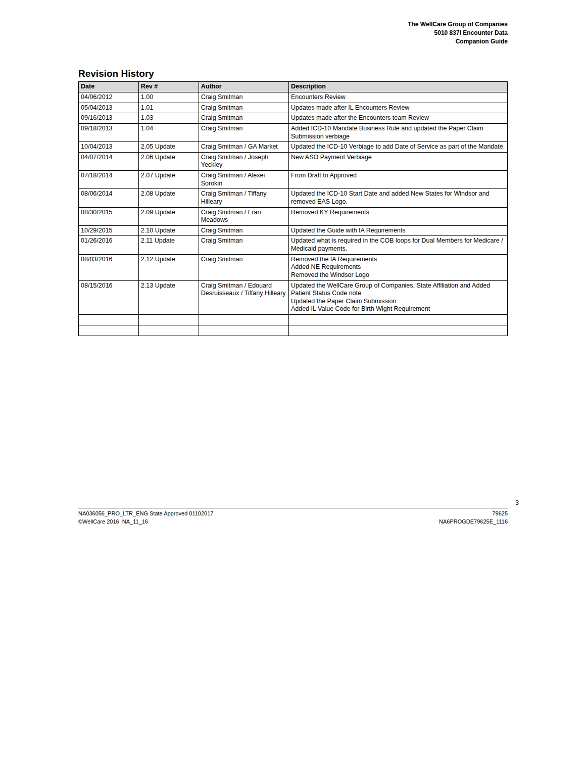The WellCare Group of Companies
5010 837I Encounter Data
Companion Guide
Revision History
| Date | Rev # | Author | Description |
| --- | --- | --- | --- |
| 04/06/2012 | 1.00 | Craig Smitman | Encounters Review |
| 05/04/2013 | 1.01 | Craig Smitman | Updates made after IL Encounters Review |
| 09/16/2013 | 1.03 | Craig Smitman | Updates made after the Encounters team Review |
| 09/18/2013 | 1.04 | Craig Smitman | Added ICD-10 Mandate Business Rule and updated the Paper Claim Submission verbiage |
| 10/04/2013 | 2.05 Update | Craig Smitman / GA Market | Updated the ICD-10 Verbiage to add Date of Service as part of the Mandate. |
| 04/07/2014 | 2.06 Update | Craig Smitman / Joseph Yeckley | New ASO Payment Verbiage |
| 07/18/2014 | 2.07 Update | Craig Smitman / Alexei Sorokin | From Draft to Approved |
| 08/06/2014 | 2.08 Update | Craig Smitman / Tiffany Hilleary | Updated the ICD-10 Start Date and added New States for Windsor and removed EAS Logo. |
| 08/30/2015 | 2.09 Update | Craig Smitman / Fran Meadows | Removed KY Requirements |
| 10/29/2015 | 2.10 Update | Craig Smitman | Updated the Guide with IA Requirements |
| 01/26/2016 | 2.11 Update | Craig Smitman | Updated what is required in the COB loops for Dual Members for Medicare / Medicaid payments. |
| 08/03/2016 | 2.12 Update | Craig Smitman | Removed the IA Requirements Added NE Requirements Removed the Windsor Logo |
| 08/15/2016 | 2.13 Update | Craig Smitman / Edouard Desruisseaux / Tiffany Hilleary | Updated the WellCare Group of Companies, State Affiliation and Added Patient Status Code note Updated the Paper Claim Submission Added IL Value Code for Birth Wight Requirement |
3
NA036056_PRO_LTR_ENG State Approved 01102017
©WellCare 2016 NA_11_16
79625
NA6PROGDE79625E_1116